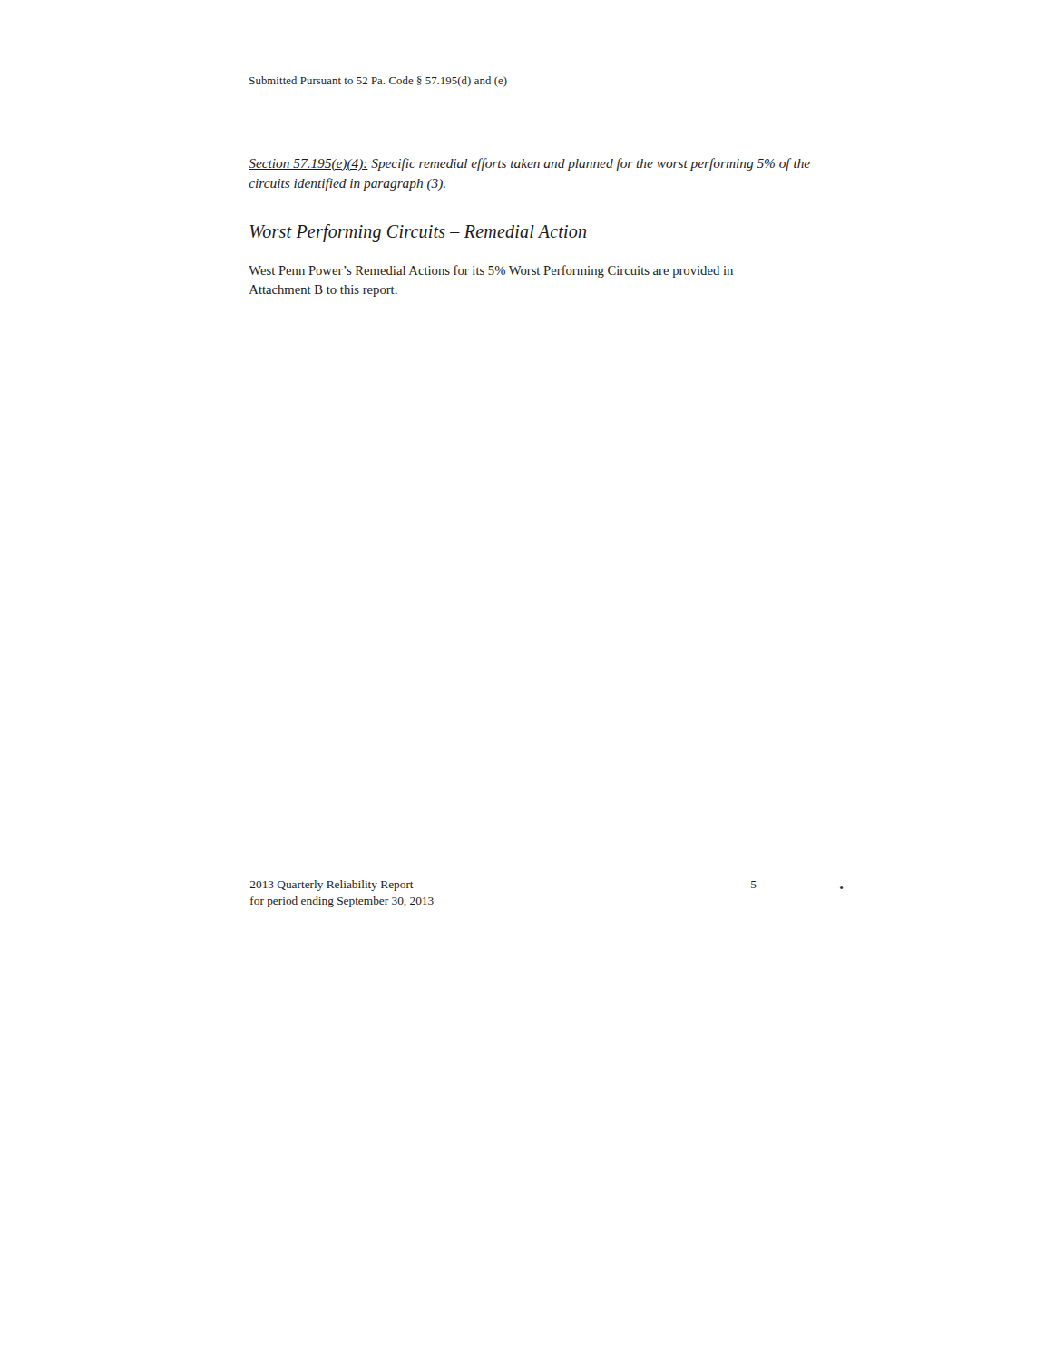Submitted Pursuant to 52 Pa. Code § 57.195(d) and (e)
Section 57.195(e)(4): Specific remedial efforts taken and planned for the worst performing 5% of the circuits identified in paragraph (3).
Worst Performing Circuits – Remedial Action
West Penn Power’s Remedial Actions for its 5% Worst Performing Circuits are provided in Attachment B to this report.
| 2013 Quarterly Reliability Report for period ending September 30, 2013 | 5 |
•